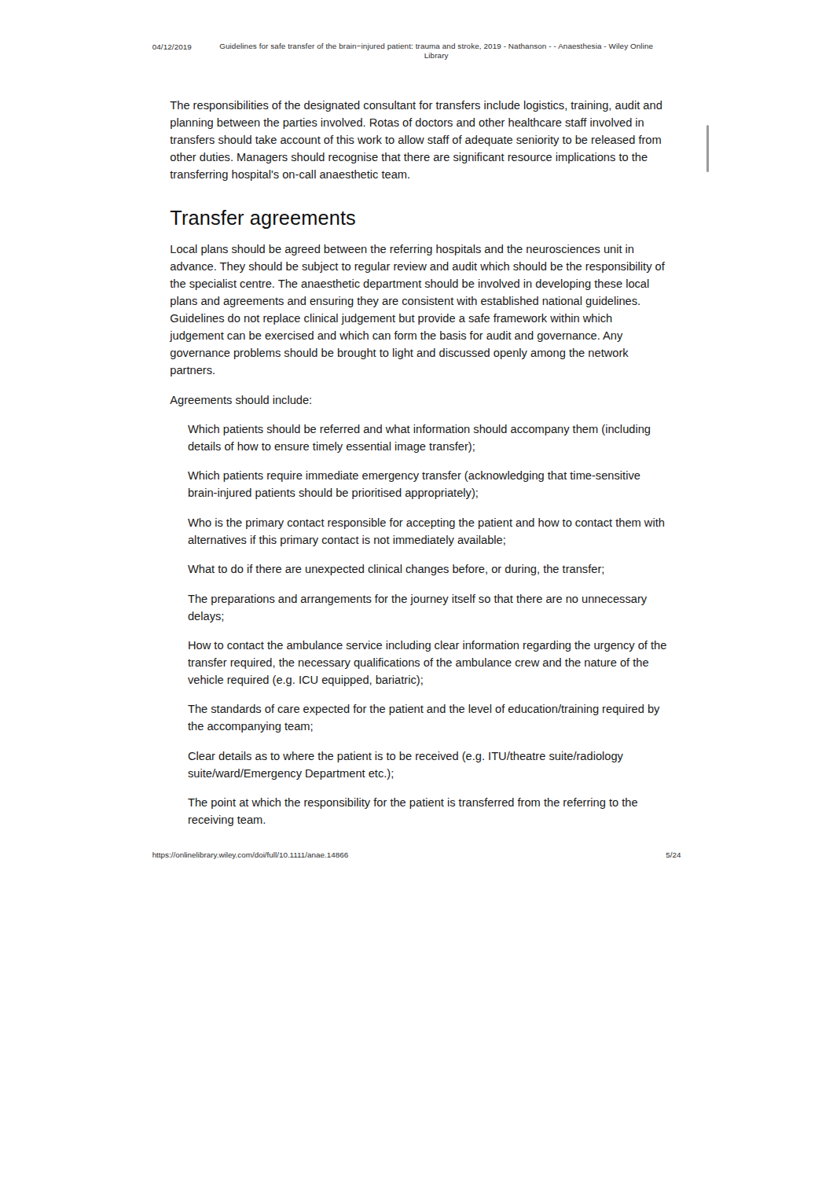04/12/2019
Guidelines for safe transfer of the brain−injured patient: trauma and stroke, 2019 - Nathanson - - Anaesthesia - Wiley Online Library
The responsibilities of the designated consultant for transfers include logistics, training, audit and planning between the parties involved. Rotas of doctors and other healthcare staff involved in transfers should take account of this work to allow staff of adequate seniority to be released from other duties. Managers should recognise that there are significant resource implications to the transferring hospital's on-call anaesthetic team.
Transfer agreements
Local plans should be agreed between the referring hospitals and the neurosciences unit in advance. They should be subject to regular review and audit which should be the responsibility of the specialist centre. The anaesthetic department should be involved in developing these local plans and agreements and ensuring they are consistent with established national guidelines. Guidelines do not replace clinical judgement but provide a safe framework within which judgement can be exercised and which can form the basis for audit and governance. Any governance problems should be brought to light and discussed openly among the network partners.
Agreements should include:
Which patients should be referred and what information should accompany them (including details of how to ensure timely essential image transfer);
Which patients require immediate emergency transfer (acknowledging that time-sensitive brain-injured patients should be prioritised appropriately);
Who is the primary contact responsible for accepting the patient and how to contact them with alternatives if this primary contact is not immediately available;
What to do if there are unexpected clinical changes before, or during, the transfer;
The preparations and arrangements for the journey itself so that there are no unnecessary delays;
How to contact the ambulance service including clear information regarding the urgency of the transfer required, the necessary qualifications of the ambulance crew and the nature of the vehicle required (e.g. ICU equipped, bariatric);
The standards of care expected for the patient and the level of education/training required by the accompanying team;
Clear details as to where the patient is to be received (e.g. ITU/theatre suite/radiology suite/ward/Emergency Department etc.);
The point at which the responsibility for the patient is transferred from the referring to the receiving team.
https://onlinelibrary.wiley.com/doi/full/10.1111/anae.14866
5/24